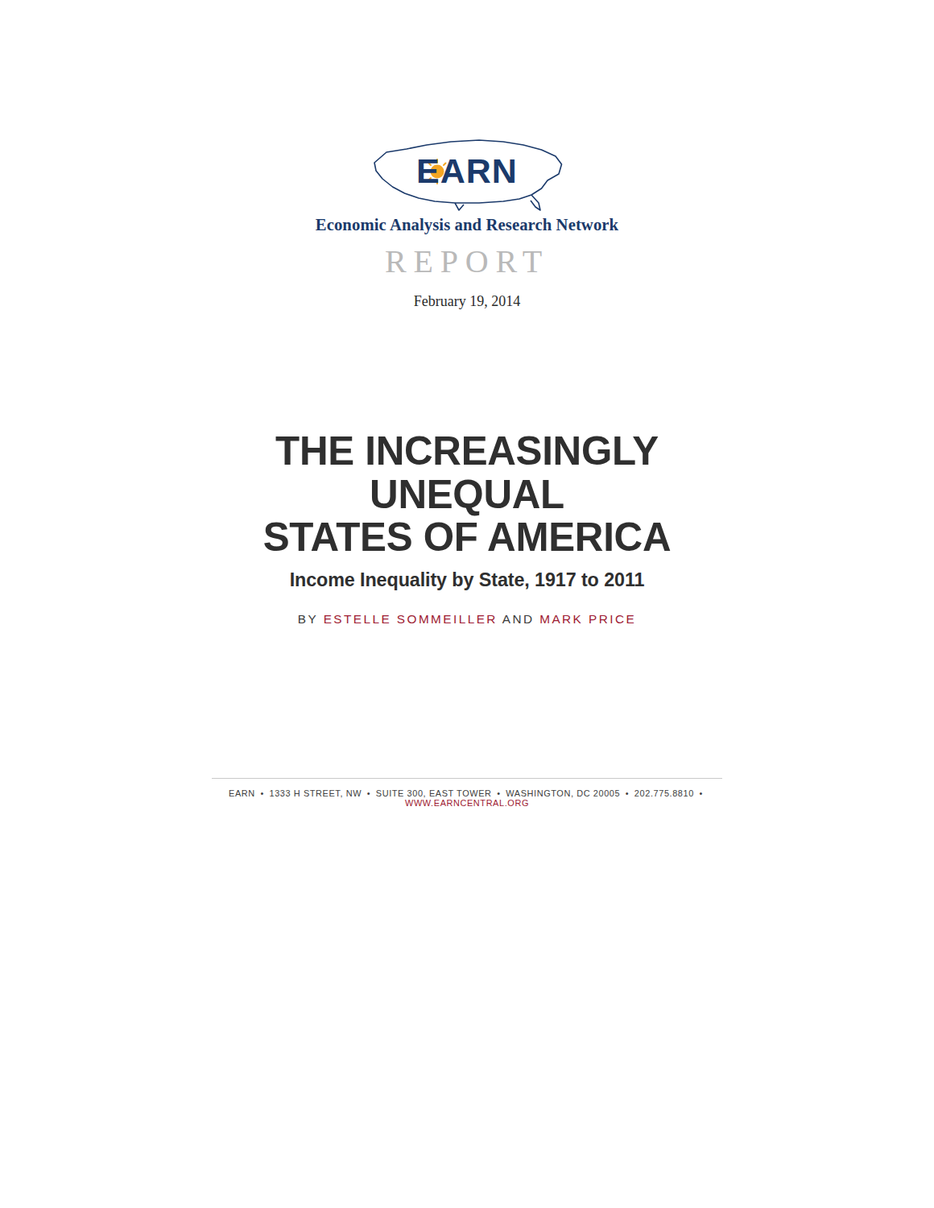EARN
Economic Analysis and Research Network
REPORT
February 19, 2014
The Increasingly Unequal
States of America
Income Inequality by State, 1917 to 2011
BY ESTELLE SOMMEILLER AND MARK PRICE
EARN • 1333 H STREET, NW • SUITE 300, EAST TOWER • WASHINGTON, DC 20005 • 202.775.8810 • WWW.EARNCENTRAL.ORG